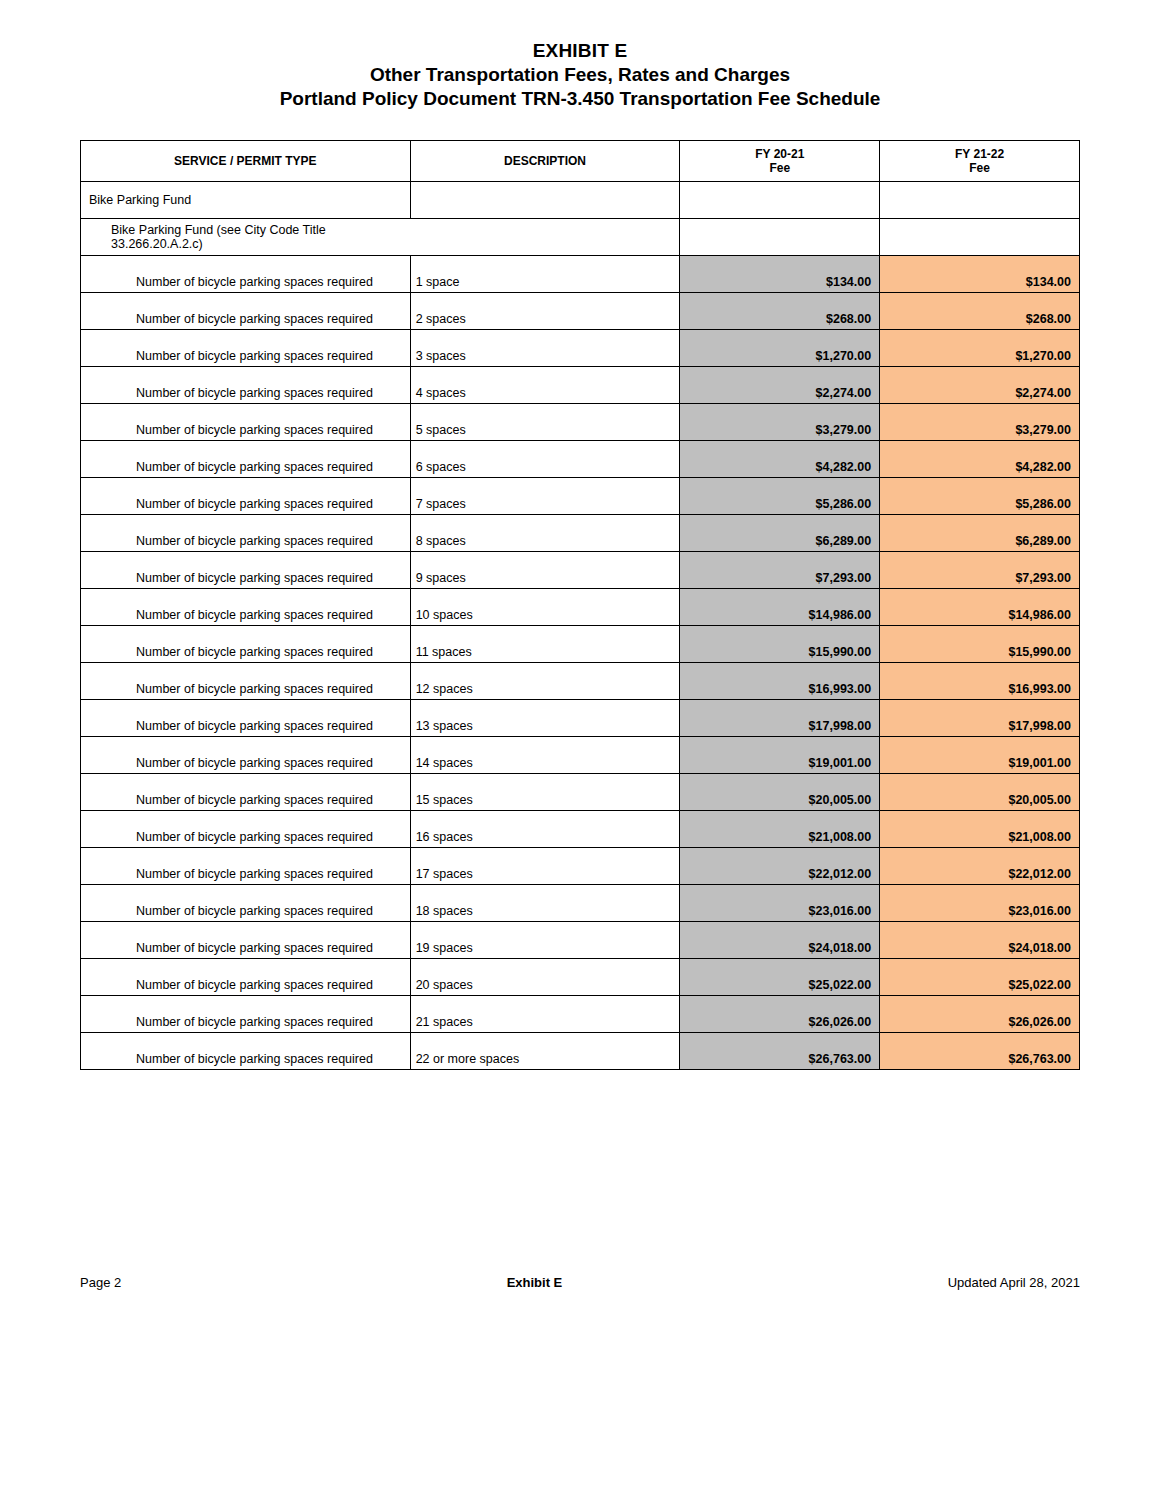EXHIBIT E
Other Transportation Fees, Rates and Charges
Portland Policy Document TRN-3.450 Transportation Fee Schedule
| SERVICE / PERMIT TYPE | DESCRIPTION | FY 20-21 Fee | FY 21-22 Fee |
| --- | --- | --- | --- |
| Bike Parking Fund | | | |
| Bike Parking Fund (see City Code Title 33.266.20.A.2.c) | | | |
| Number of bicycle parking spaces required | 1 space | $134.00 | $134.00 |
| Number of bicycle parking spaces required | 2 spaces | $268.00 | $268.00 |
| Number of bicycle parking spaces required | 3 spaces | $1,270.00 | $1,270.00 |
| Number of bicycle parking spaces required | 4 spaces | $2,274.00 | $2,274.00 |
| Number of bicycle parking spaces required | 5 spaces | $3,279.00 | $3,279.00 |
| Number of bicycle parking spaces required | 6 spaces | $4,282.00 | $4,282.00 |
| Number of bicycle parking spaces required | 7 spaces | $5,286.00 | $5,286.00 |
| Number of bicycle parking spaces required | 8 spaces | $6,289.00 | $6,289.00 |
| Number of bicycle parking spaces required | 9 spaces | $7,293.00 | $7,293.00 |
| Number of bicycle parking spaces required | 10 spaces | $14,986.00 | $14,986.00 |
| Number of bicycle parking spaces required | 11 spaces | $15,990.00 | $15,990.00 |
| Number of bicycle parking spaces required | 12 spaces | $16,993.00 | $16,993.00 |
| Number of bicycle parking spaces required | 13 spaces | $17,998.00 | $17,998.00 |
| Number of bicycle parking spaces required | 14 spaces | $19,001.00 | $19,001.00 |
| Number of bicycle parking spaces required | 15 spaces | $20,005.00 | $20,005.00 |
| Number of bicycle parking spaces required | 16 spaces | $21,008.00 | $21,008.00 |
| Number of bicycle parking spaces required | 17 spaces | $22,012.00 | $22,012.00 |
| Number of bicycle parking spaces required | 18 spaces | $23,016.00 | $23,016.00 |
| Number of bicycle parking spaces required | 19 spaces | $24,018.00 | $24,018.00 |
| Number of bicycle parking spaces required | 20 spaces | $25,022.00 | $25,022.00 |
| Number of bicycle parking spaces required | 21 spaces | $26,026.00 | $26,026.00 |
| Number of bicycle parking spaces required | 22 or more spaces | $26,763.00 | $26,763.00 |
Page 2
Exhibit E
Updated April 28, 2021